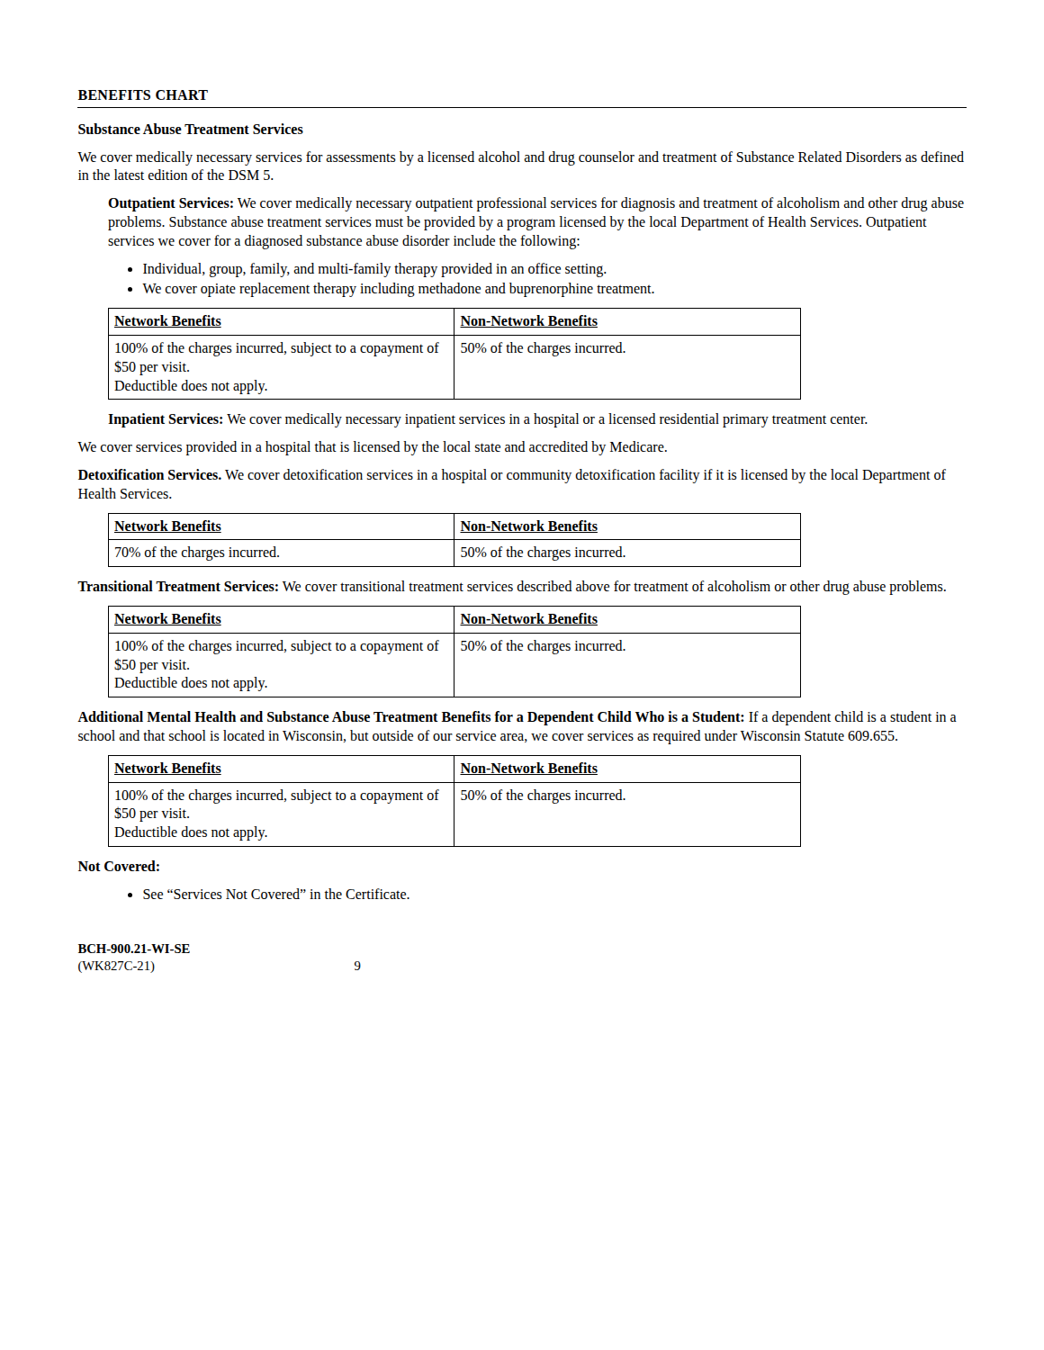BENEFITS CHART
Substance Abuse Treatment Services
We cover medically necessary services for assessments by a licensed alcohol and drug counselor and treatment of Substance Related Disorders as defined in the latest edition of the DSM 5.
Outpatient Services: We cover medically necessary outpatient professional services for diagnosis and treatment of alcoholism and other drug abuse problems. Substance abuse treatment services must be provided by a program licensed by the local Department of Health Services. Outpatient services we cover for a diagnosed substance abuse disorder include the following:
Individual, group, family, and multi-family therapy provided in an office setting.
We cover opiate replacement therapy including methadone and buprenorphine treatment.
| Network Benefits | Non-Network Benefits |
| --- | --- |
| 100% of the charges incurred, subject to a copayment of $50 per visit. Deductible does not apply. | 50% of the charges incurred. |
Inpatient Services: We cover medically necessary inpatient services in a hospital or a licensed residential primary treatment center.
We cover services provided in a hospital that is licensed by the local state and accredited by Medicare.
Detoxification Services. We cover detoxification services in a hospital or community detoxification facility if it is licensed by the local Department of Health Services.
| Network Benefits | Non-Network Benefits |
| --- | --- |
| 70% of the charges incurred. | 50% of the charges incurred. |
Transitional Treatment Services: We cover transitional treatment services described above for treatment of alcoholism or other drug abuse problems.
| Network Benefits | Non-Network Benefits |
| --- | --- |
| 100% of the charges incurred, subject to a copayment of $50 per visit. Deductible does not apply. | 50% of the charges incurred. |
Additional Mental Health and Substance Abuse Treatment Benefits for a Dependent Child Who is a Student: If a dependent child is a student in a school and that school is located in Wisconsin, but outside of our service area, we cover services as required under Wisconsin Statute 609.655.
| Network Benefits | Non-Network Benefits |
| --- | --- |
| 100% of the charges incurred, subject to a copayment of $50 per visit. Deductible does not apply. | 50% of the charges incurred. |
Not Covered:
See “Services Not Covered” in the Certificate.
BCH-900.21-WI-SE
(WK827C-21)
9